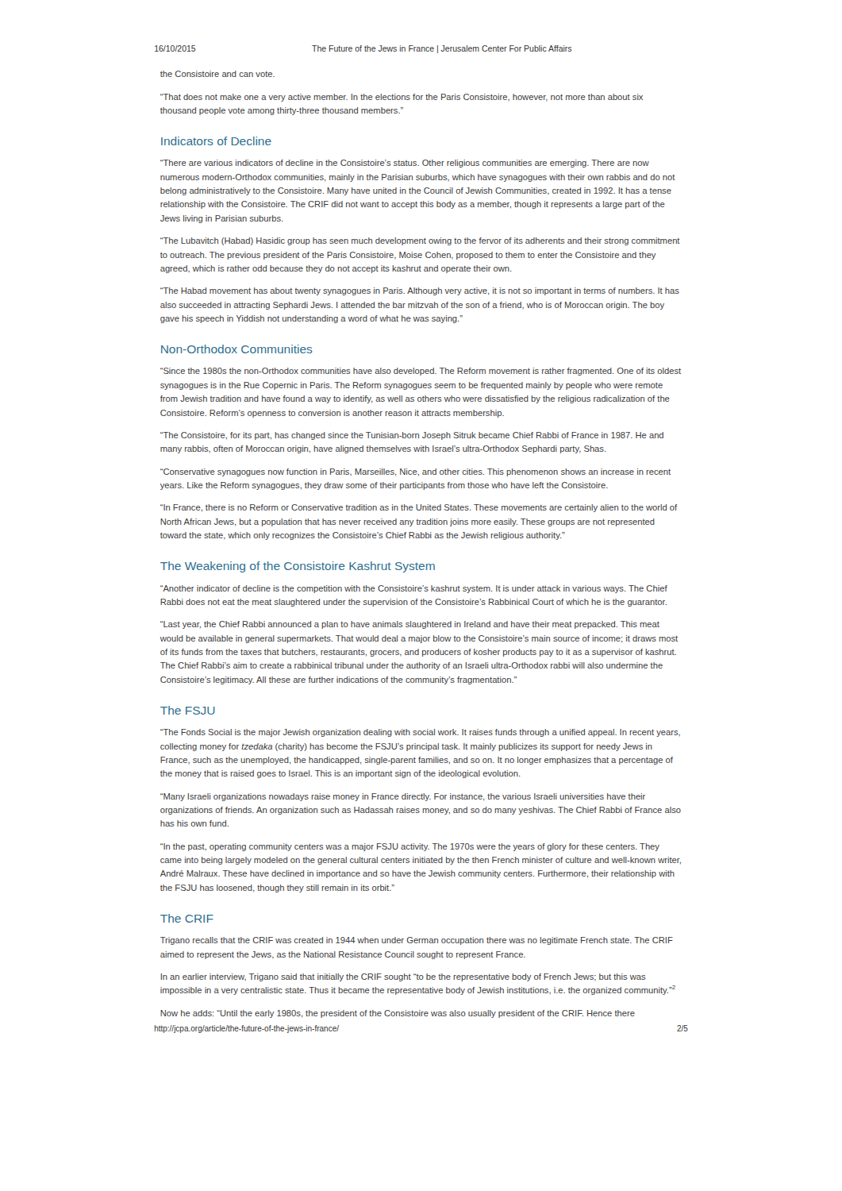16/10/2015 The Future of the Jews in France | Jerusalem Center For Public Affairs
the Consistoire and can vote.
“That does not make one a very active member. In the elections for the Paris Consistoire, however, not more than about six thousand people vote among thirty-three thousand members.”
Indicators of Decline
“There are various indicators of decline in the Consistoire’s status. Other religious communities are emerging. There are now numerous modern-Orthodox communities, mainly in the Parisian suburbs, which have synagogues with their own rabbis and do not belong administratively to the Consistoire. Many have united in the Council of Jewish Communities, created in 1992. It has a tense relationship with the Consistoire. The CRIF did not want to accept this body as a member, though it represents a large part of the Jews living in Parisian suburbs.
“The Lubavitch (Habad) Hasidic group has seen much development owing to the fervor of its adherents and their strong commitment to outreach. The previous president of the Paris Consistoire, Moise Cohen, proposed to them to enter the Consistoire and they agreed, which is rather odd because they do not accept its kashrut and operate their own.
“The Habad movement has about twenty synagogues in Paris. Although very active, it is not so important in terms of numbers. It has also succeeded in attracting Sephardi Jews. I attended the bar mitzvah of the son of a friend, who is of Moroccan origin. The boy gave his speech in Yiddish not understanding a word of what he was saying.”
Non-Orthodox Communities
“Since the 1980s the non-Orthodox communities have also developed. The Reform movement is rather fragmented. One of its oldest synagogues is in the Rue Copernic in Paris. The Reform synagogues seem to be frequented mainly by people who were remote from Jewish tradition and have found a way to identify, as well as others who were dissatisfied by the religious radicalization of the Consistoire. Reform’s openness to conversion is another reason it attracts membership.
“The Consistoire, for its part, has changed since the Tunisian-born Joseph Sitruk became Chief Rabbi of France in 1987. He and many rabbis, often of Moroccan origin, have aligned themselves with Israel’s ultra-Orthodox Sephardi party, Shas.
“Conservative synagogues now function in Paris, Marseilles, Nice, and other cities. This phenomenon shows an increase in recent years. Like the Reform synagogues, they draw some of their participants from those who have left the Consistoire.
“In France, there is no Reform or Conservative tradition as in the United States. These movements are certainly alien to the world of North African Jews, but a population that has never received any tradition joins more easily. These groups are not represented toward the state, which only recognizes the Consistoire’s Chief Rabbi as the Jewish religious authority.”
The Weakening of the Consistoire Kashrut System
“Another indicator of decline is the competition with the Consistoire’s kashrut system. It is under attack in various ways. The Chief Rabbi does not eat the meat slaughtered under the supervision of the Consistoire’s Rabbinical Court of which he is the guarantor.
“Last year, the Chief Rabbi announced a plan to have animals slaughtered in Ireland and have their meat prepacked. This meat would be available in general supermarkets. That would deal a major blow to the Consistoire’s main source of income; it draws most of its funds from the taxes that butchers, restaurants, grocers, and producers of kosher products pay to it as a supervisor of kashrut. The Chief Rabbi’s aim to create a rabbinical tribunal under the authority of an Israeli ultra-Orthodox rabbi will also undermine the Consistoire’s legitimacy. All these are further indications of the community’s fragmentation.”
The FSJU
“The Fonds Social is the major Jewish organization dealing with social work. It raises funds through a unified appeal. In recent years, collecting money for tzedaka (charity) has become the FSJU’s principal task. It mainly publicizes its support for needy Jews in France, such as the unemployed, the handicapped, single-parent families, and so on. It no longer emphasizes that a percentage of the money that is raised goes to Israel. This is an important sign of the ideological evolution.
“Many Israeli organizations nowadays raise money in France directly. For instance, the various Israeli universities have their organizations of friends. An organization such as Hadassah raises money, and so do many yeshivas. The Chief Rabbi of France also has his own fund.
“In the past, operating community centers was a major FSJU activity. The 1970s were the years of glory for these centers. They came into being largely modeled on the general cultural centers initiated by the then French minister of culture and well-known writer, André Malraux. These have declined in importance and so have the Jewish community centers. Furthermore, their relationship with the FSJU has loosened, though they still remain in its orbit.”
The CRIF
Trigano recalls that the CRIF was created in 1944 when under German occupation there was no legitimate French state. The CRIF aimed to represent the Jews, as the National Resistance Council sought to represent France.
In an earlier interview, Trigano said that initially the CRIF sought “to be the representative body of French Jews; but this was impossible in a very centralistic state. Thus it became the representative body of Jewish institutions, i.e. the organized community.”2
Now he adds: “Until the early 1980s, the president of the Consistoire was also usually president of the CRIF. Hence there
http://jcpa.org/article/the-future-of-the-jews-in-france/ 2/5